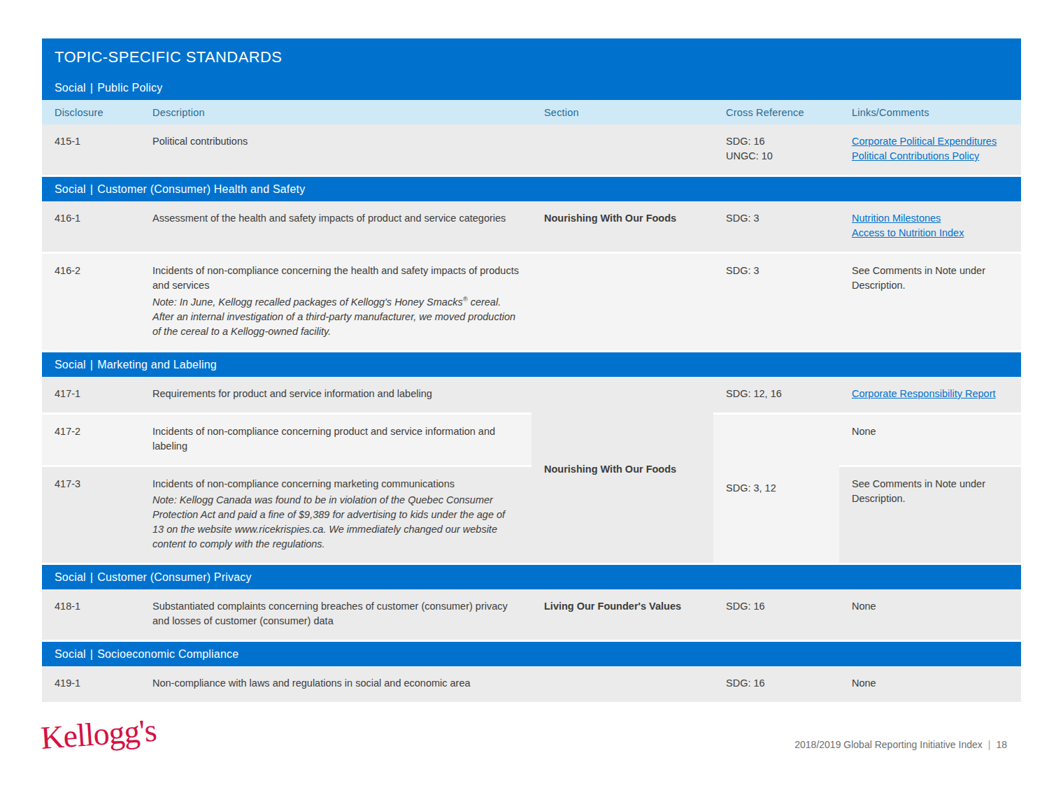TOPIC-SPECIFIC STANDARDS
| Social / Public Policy |
| --- |
| Disclosure | Description | Section | Cross Reference | Links/Comments |
| 415-1 | Political contributions | | SDG: 16 UNGC: 10 | Corporate Political Expenditures Political Contributions Policy |
| Social / Customer (Consumer) Health and Safety |
| 416-1 | Assessment of the health and safety impacts of product and service categories | Nourishing With Our Foods | SDG: 3 | Nutrition Milestones Access to Nutrition Index |
| 416-2 | Incidents of non-compliance concerning the health and safety impacts of products and services Note: In June, Kellogg recalled packages of Kellogg's Honey Smacks ® cereal. After an internal investigation of a third-party manufacturer, we moved production of the cereal to a Kellogg-owned facility. | | SDG: 3 | See Comments in Note under Description. |
| Social / Marketing and Labeling |
| 417-1 | Requirements for product and service information and labeling | Nourishing With Our Foods | SDG: 12, 16 | Corporate Responsibility Report |
| 417-2 | Incidents of non-compliance concerning product and service information and labeling | SDG: 3, 12 | None |
| 417-3 | Incidents of non-compliance concerning marketing communications Note: Kellogg Canada was found to be in violation of the Quebec Consumer Protection Act and paid a fine of $9,389 for advertising to kids under the age of 13 on the website www.ricekrispies.ca. We immediately changed our website content to comply with the regulations. | See Comments in Note under Description. |
| Social / Customer (Consumer) Privacy |
| 418-1 | Substantiated complaints concerning breaches of customer (consumer) privacy and losses of customer (consumer) data | Living Our Founder's Values | SDG: 16 | None |
| Social / Socioeconomic Compliance |
| 419-1 | Non-compliance with laws and regulations in social and economic area | | SDG: 16 | None |
Kellogg's
2018/2019 Global Reporting Initiative Index|18